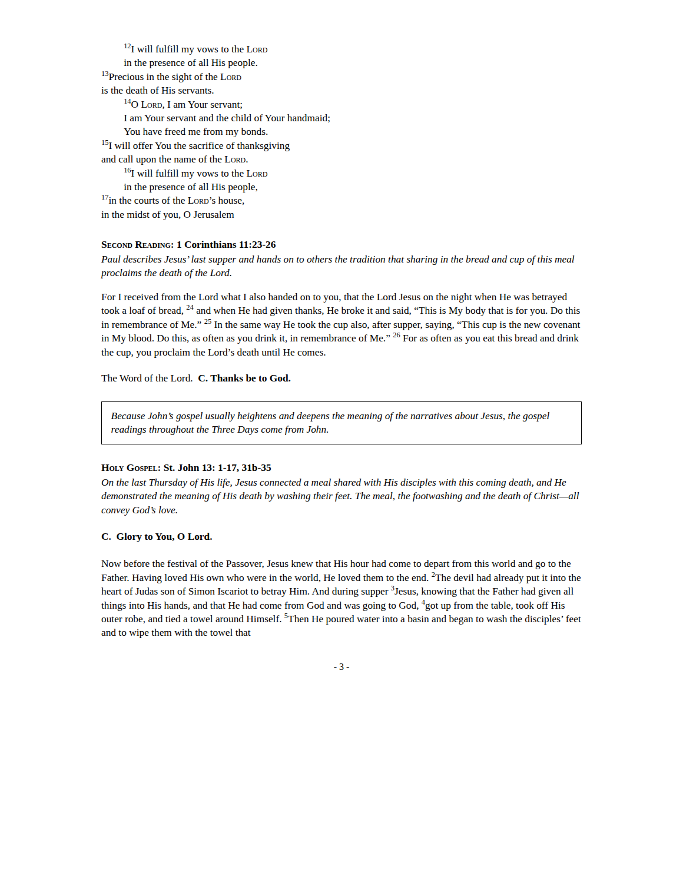12I will fulfill my vows to the Lord
in the presence of all His people.
13Precious in the sight of the Lord
is the death of His servants.
14O Lord, I am Your servant;
I am Your servant and the child of Your handmaid;
You have freed me from my bonds.
15I will offer You the sacrifice of thanksgiving
and call upon the name of the Lord.
16I will fulfill my vows to the Lord
in the presence of all His people,
17in the courts of the Lord’s house,
in the midst of you, O Jerusalem
Second Reading: 1 Corinthians 11:23-26
Paul describes Jesus’ last supper and hands on to others the tradition that sharing in the bread and cup of this meal proclaims the death of the Lord.
For I received from the Lord what I also handed on to you, that the Lord Jesus on the night when He was betrayed took a loaf of bread, 24 and when He had given thanks, He broke it and said, “This is My body that is for you. Do this in remembrance of Me.” 25 In the same way He took the cup also, after supper, saying, “This cup is the new covenant in My blood. Do this, as often as you drink it, in remembrance of Me.” 26 For as often as you eat this bread and drink the cup, you proclaim the Lord’s death until He comes.
The Word of the Lord. C. Thanks be to God.
Because John’s gospel usually heightens and deepens the meaning of the narratives about Jesus, the gospel readings throughout the Three Days come from John.
Holy Gospel: St. John 13: 1-17, 31b-35
On the last Thursday of His life, Jesus connected a meal shared with His disciples with this coming death, and He demonstrated the meaning of His death by washing their feet. The meal, the footwashing and the death of Christ—all convey God’s love.
C. Glory to You, O Lord.
Now before the festival of the Passover, Jesus knew that His hour had come to depart from this world and go to the Father. Having loved His own who were in the world, He loved them to the end. 2The devil had already put it into the heart of Judas son of Simon Iscariot to betray Him. And during supper 3Jesus, knowing that the Father had given all things into His hands, and that He had come from God and was going to God, 4got up from the table, took off His outer robe, and tied a towel around Himself. 5Then He poured water into a basin and began to wash the disciples’ feet and to wipe them with the towel that
- 3 -